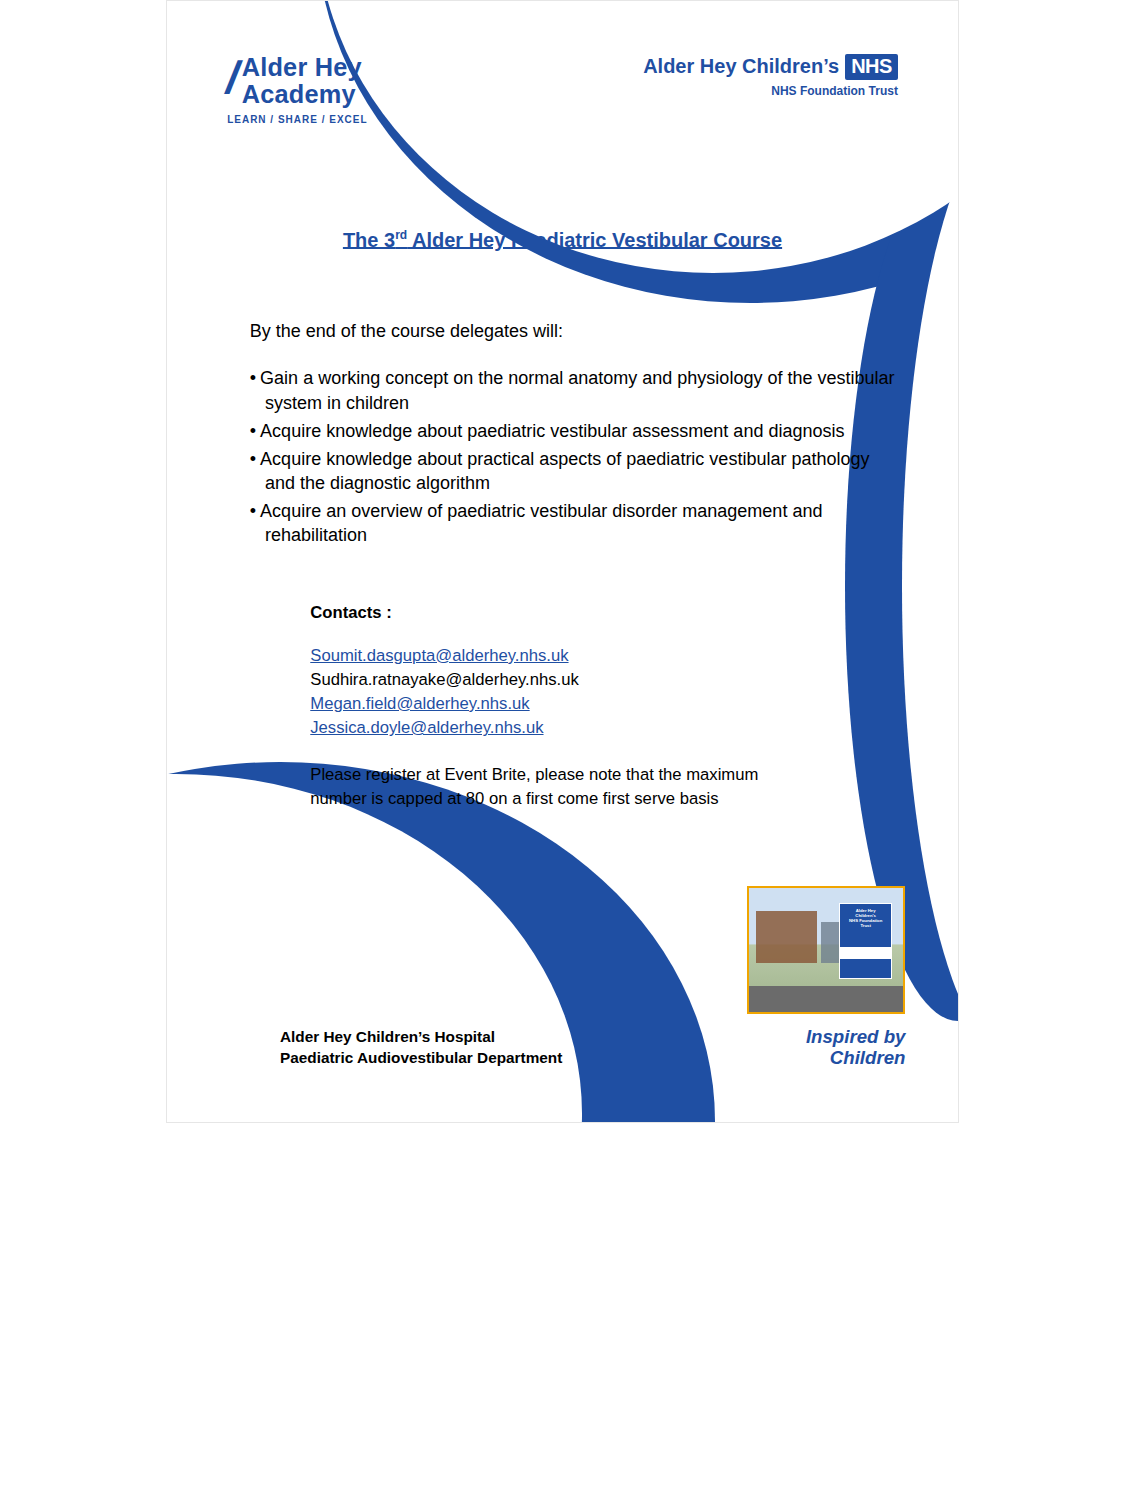/Alder Hey
Academy
LEARN / SHARE / EXCEL
Alder Hey Children’s NHS
NHS Foundation Trust
The 3rd Alder Hey Paediatric Vestibular Course
By the end of the course delegates will:
Gain a working concept on the normal anatomy and physiology of the vestibular system in children
Acquire knowledge about paediatric vestibular assessment and diagnosis
Acquire knowledge about practical aspects of paediatric vestibular pathology and the diagnostic algorithm
Acquire an overview of paediatric vestibular disorder management and rehabilitation
Contacts :
Soumit.dasgupta@alderhey.nhs.uk
Sudhira.ratnayake@alderhey.nhs.uk
Megan.field@alderhey.nhs.uk
Jessica.doyle@alderhey.nhs.uk
Please register at Event Brite, please note that the maximum number is capped at 80 on a first come first serve basis
Alder Hey Children’s Hospital
Paediatric Audiovestibular Department
Alder Hey
Children's
NHS Foundation Trust
Inspired by
Children